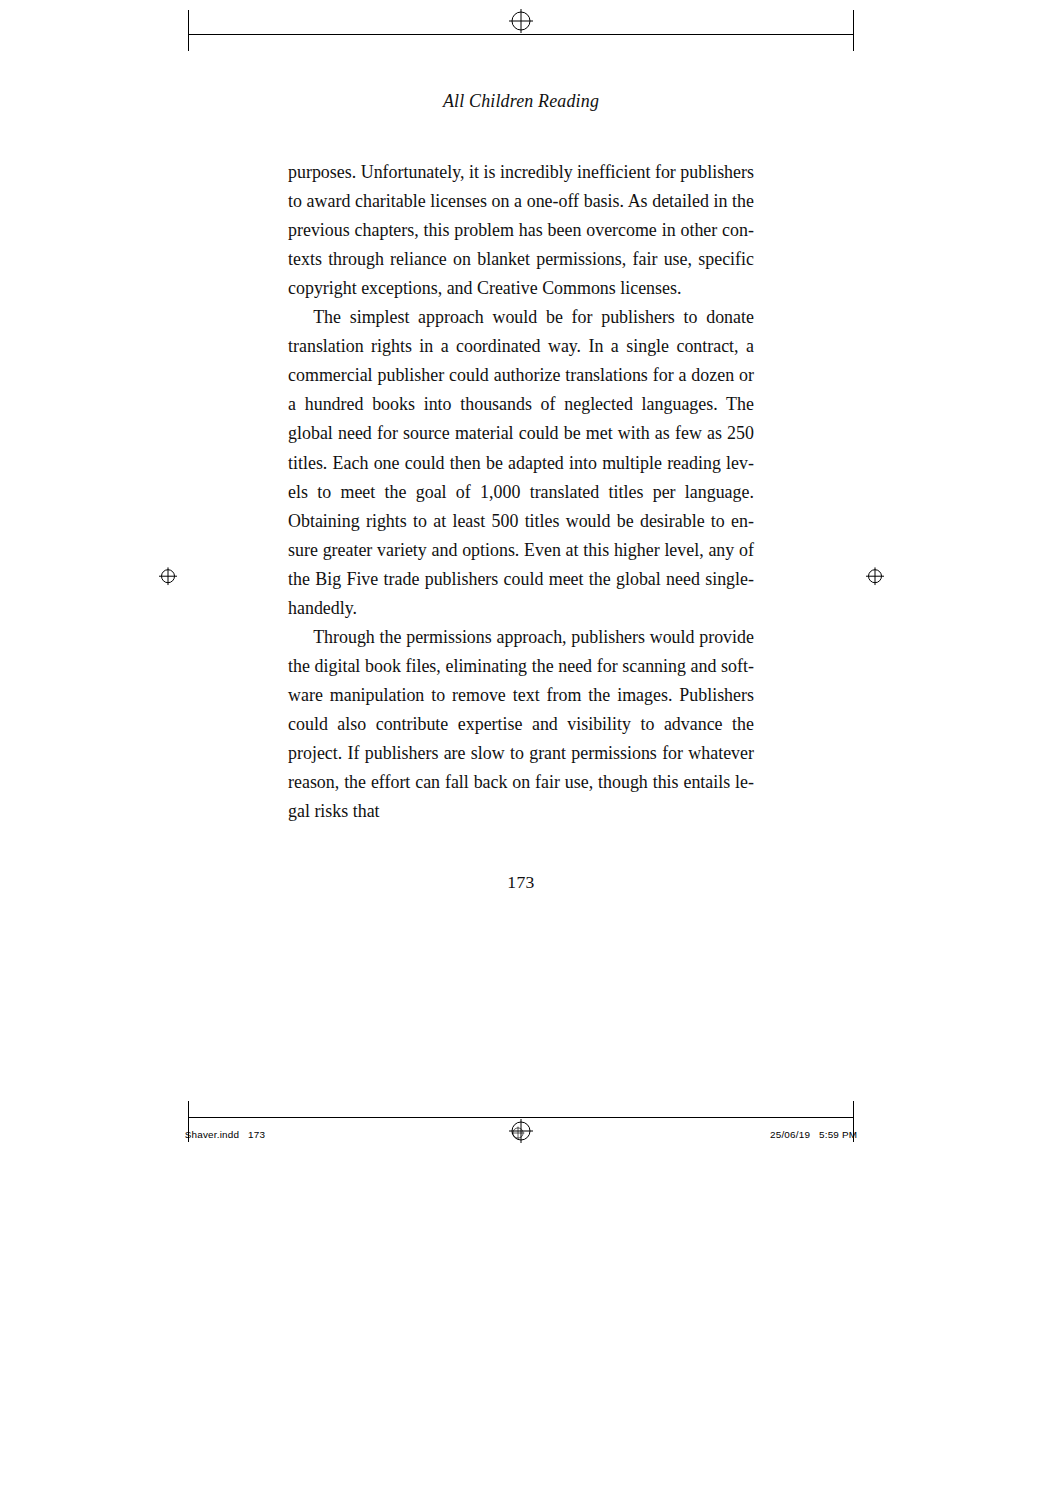All Children Reading
purposes. Unfortunately, it is incredibly inefficient for publishers to award charitable licenses on a one-off basis. As detailed in the previous chapters, this problem has been overcome in other contexts through reliance on blanket permissions, fair use, specific copyright exceptions, and Creative Commons licenses.
The simplest approach would be for publishers to donate translation rights in a coordinated way. In a single contract, a commercial publisher could authorize translations for a dozen or a hundred books into thousands of neglected languages. The global need for source material could be met with as few as 250 titles. Each one could then be adapted into multiple reading levels to meet the goal of 1,000 translated titles per language. Obtaining rights to at least 500 titles would be desirable to ensure greater variety and options. Even at this higher level, any of the Big Five trade publishers could meet the global need single-handedly.
Through the permissions approach, publishers would provide the digital book files, eliminating the need for scanning and software manipulation to remove text from the images. Publishers could also contribute expertise and visibility to advance the project. If publishers are slow to grant permissions for whatever reason, the effort can fall back on fair use, though this entails legal risks that
173
Shaver.indd 173 25/06/19 5:59 PM